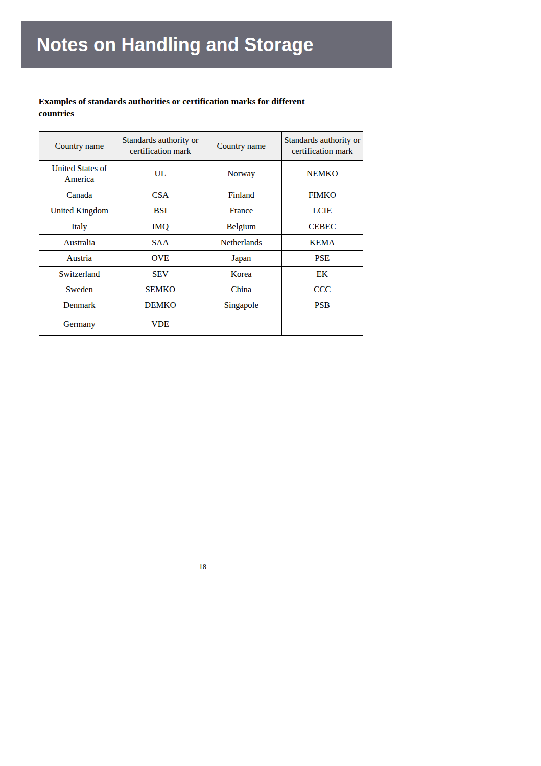Notes on Handling and Storage
Examples of standards authorities or certification marks for different countries
| Country name | Standards authority or certification mark | Country name | Standards authority or certification mark |
| --- | --- | --- | --- |
| United States of America | UL | Norway | NEMKO |
| Canada | CSA | Finland | FIMKO |
| United Kingdom | BSI | France | LCIE |
| Italy | IMQ | Belgium | CEBEC |
| Australia | SAA | Netherlands | KEMA |
| Austria | OVE | Japan | PSE |
| Switzerland | SEV | Korea | EK |
| Sweden | SEMKO | China | CCC |
| Denmark | DEMKO | Singapole | PSB |
| Germany | VDE | | |
18